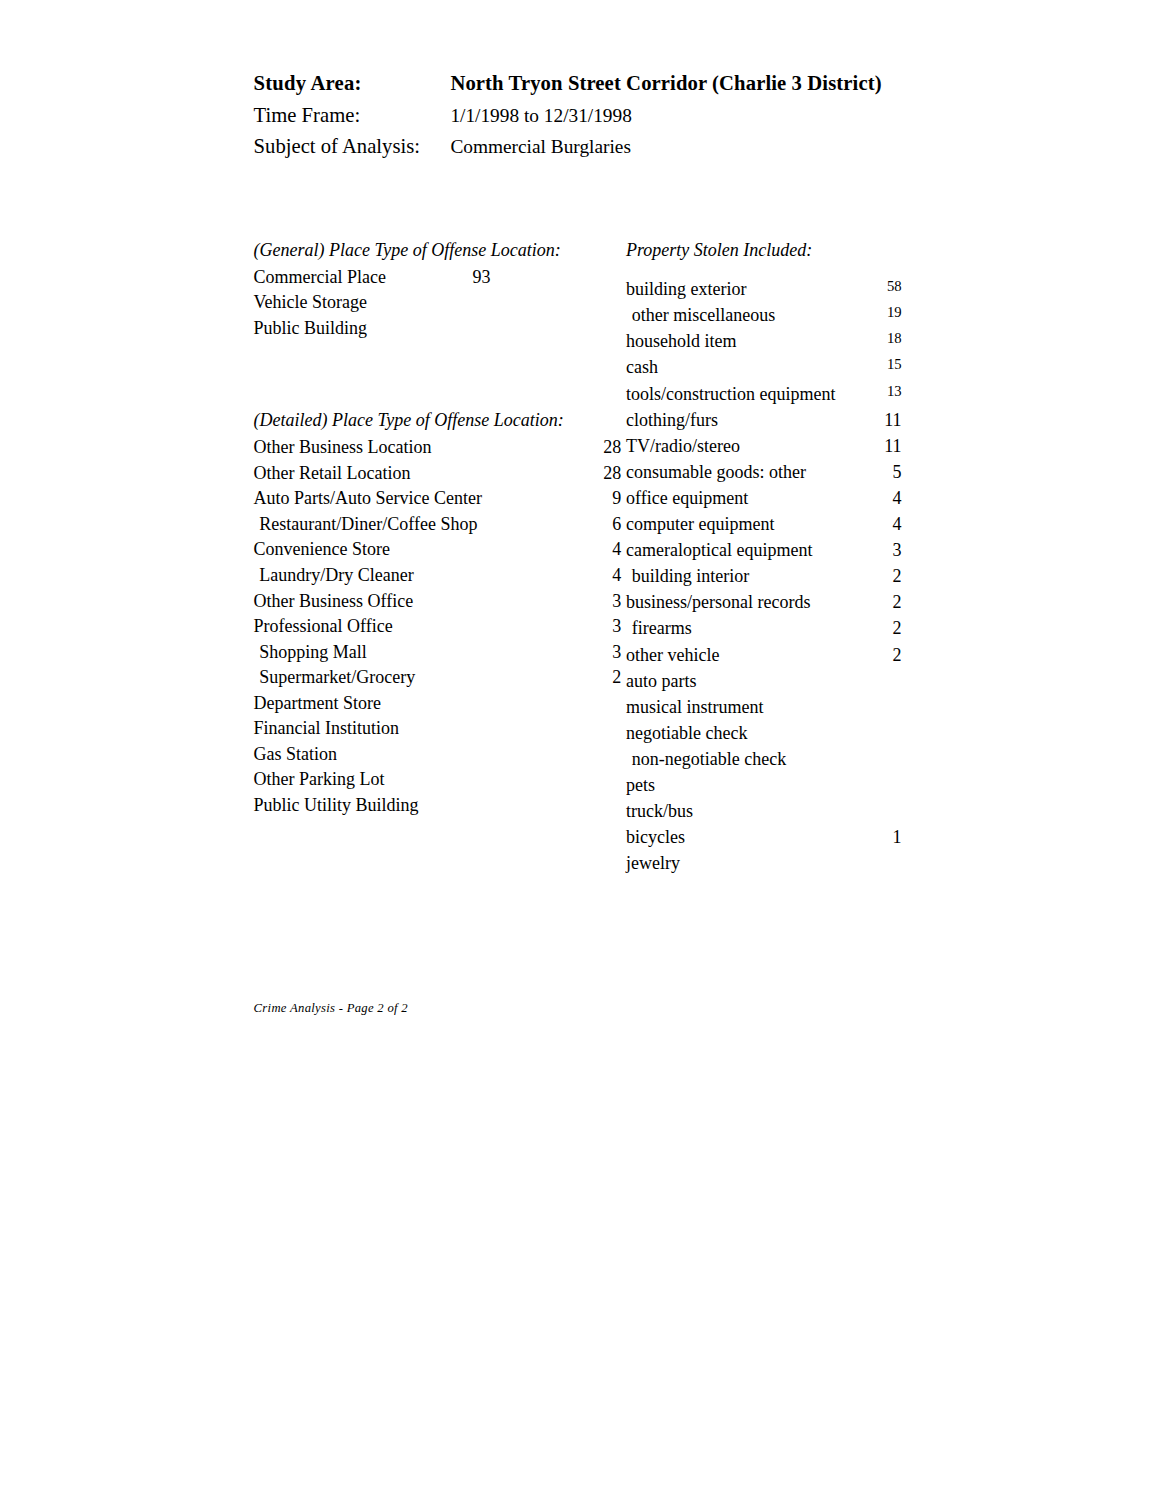Study Area: North Tryon Street Corridor (Charlie 3 District)
Time Frame: 1/1/1998 to 12/31/1998
Subject of Analysis: Commercial Burglaries
(General) Place Type of Offense Location:
Commercial Place 93
Vehicle Storage
Public Building
(Detailed) Place Type of Offense Location:
Other Business Location 28
Other Retail Location 28
Auto Parts/Auto Service Center 9
Restaurant/Diner/Coffee Shop 6
Convenience Store 4
Laundry/Dry Cleaner 4
Other Business Office 3
Professional Office 3
Shopping Mall 3
Supermarket/Grocery 2
Department Store
Financial Institution
Gas Station
Other Parking Lot
Public Utility Building
Property Stolen Included:
building exterior 58
other miscellaneous 19
household item 18
cash 15
tools/construction equipment 13
clothing/furs 11
TV/radio/stereo 11
consumable goods: other 5
office equipment 4
computer equipment 4
cameraloptical equipment 3
building interior 2
business/personal records 2
firearms 2
other vehicle 2
auto parts
musical instrument
negotiable check
non-negotiable check
pets
truck/bus
bicycles 1
jewelry
Crime Analysis - Page 2 of 2